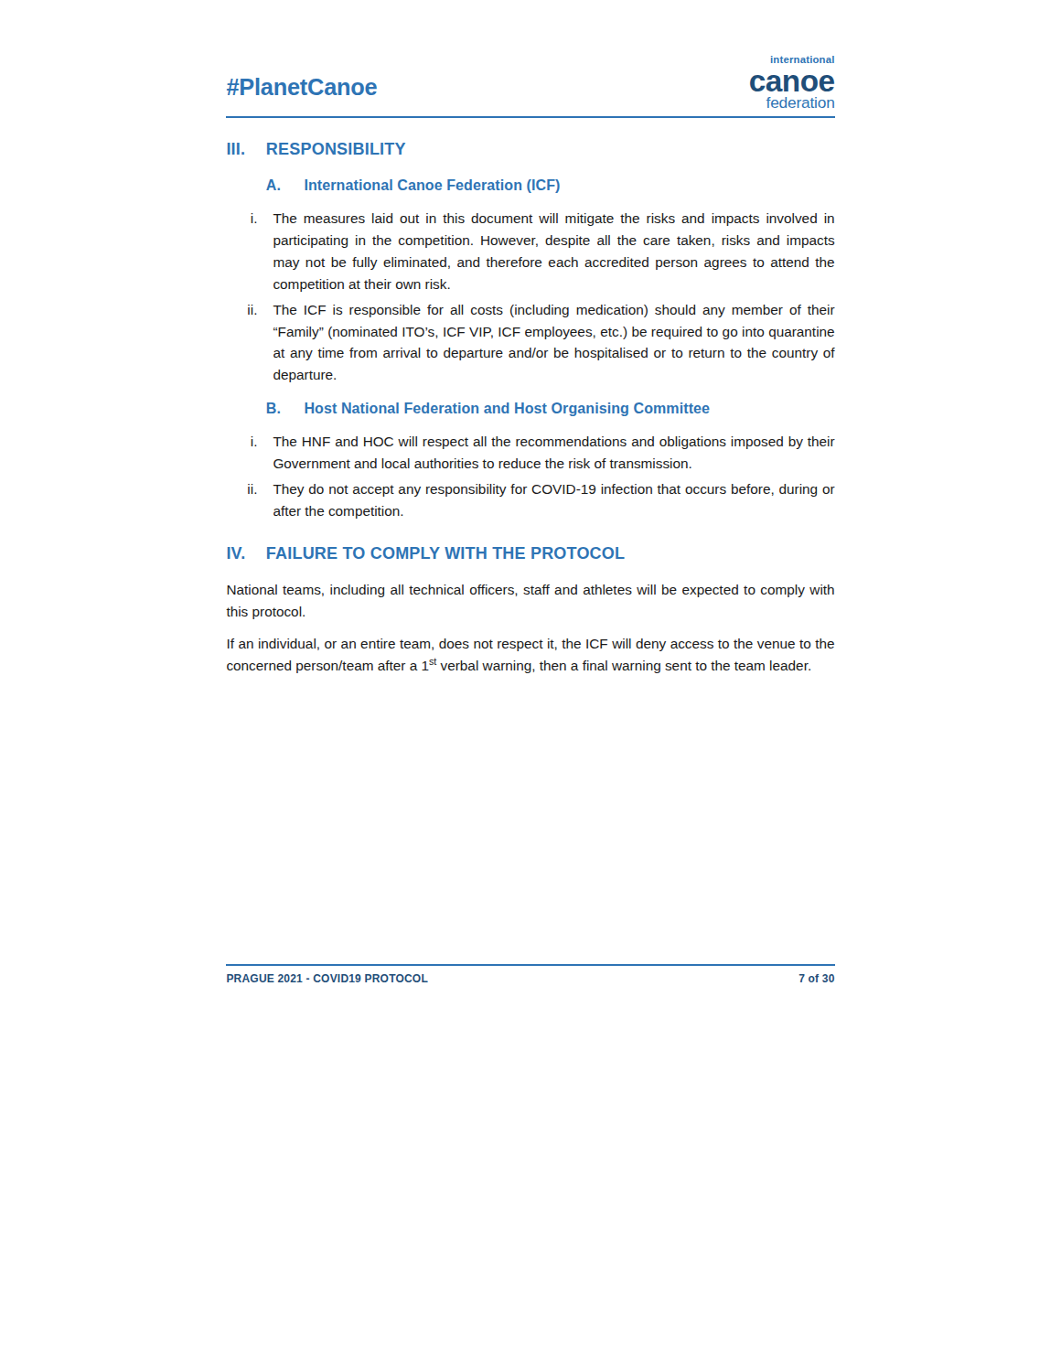#PlanetCanoe
international canoe federation
III. RESPONSIBILITY
A. International Canoe Federation (ICF)
i. The measures laid out in this document will mitigate the risks and impacts involved in participating in the competition. However, despite all the care taken, risks and impacts may not be fully eliminated, and therefore each accredited person agrees to attend the competition at their own risk.
ii. The ICF is responsible for all costs (including medication) should any member of their “Family” (nominated ITO’s, ICF VIP, ICF employees, etc.) be required to go into quarantine at any time from arrival to departure and/or be hospitalised or to return to the country of departure.
B. Host National Federation and Host Organising Committee
i. The HNF and HOC will respect all the recommendations and obligations imposed by their Government and local authorities to reduce the risk of transmission.
ii. They do not accept any responsibility for COVID-19 infection that occurs before, during or after the competition.
IV. FAILURE TO COMPLY WITH THE PROTOCOL
National teams, including all technical officers, staff and athletes will be expected to comply with this protocol.
If an individual, or an entire team, does not respect it, the ICF will deny access to the venue to the concerned person/team after a 1st verbal warning, then a final warning sent to the team leader.
PRAGUE 2021 - COVID19 PROTOCOL 7 of 30